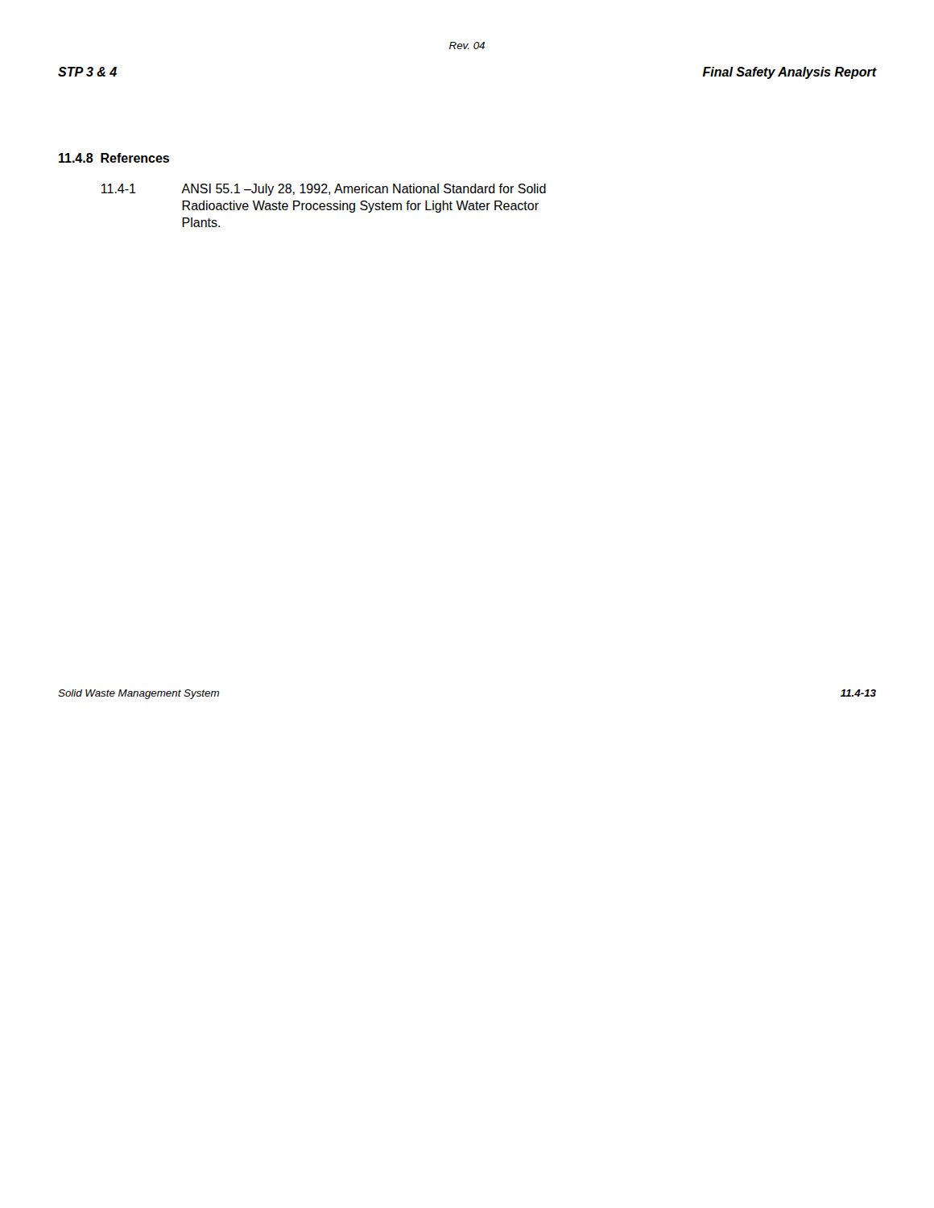Rev. 04
STP 3 & 4 Final Safety Analysis Report
11.4.8 References
11.4-1 ANSI 55.1 –July 28, 1992, American National Standard for Solid Radioactive Waste Processing System for Light Water Reactor Plants.
Solid Waste Management System 11.4-13